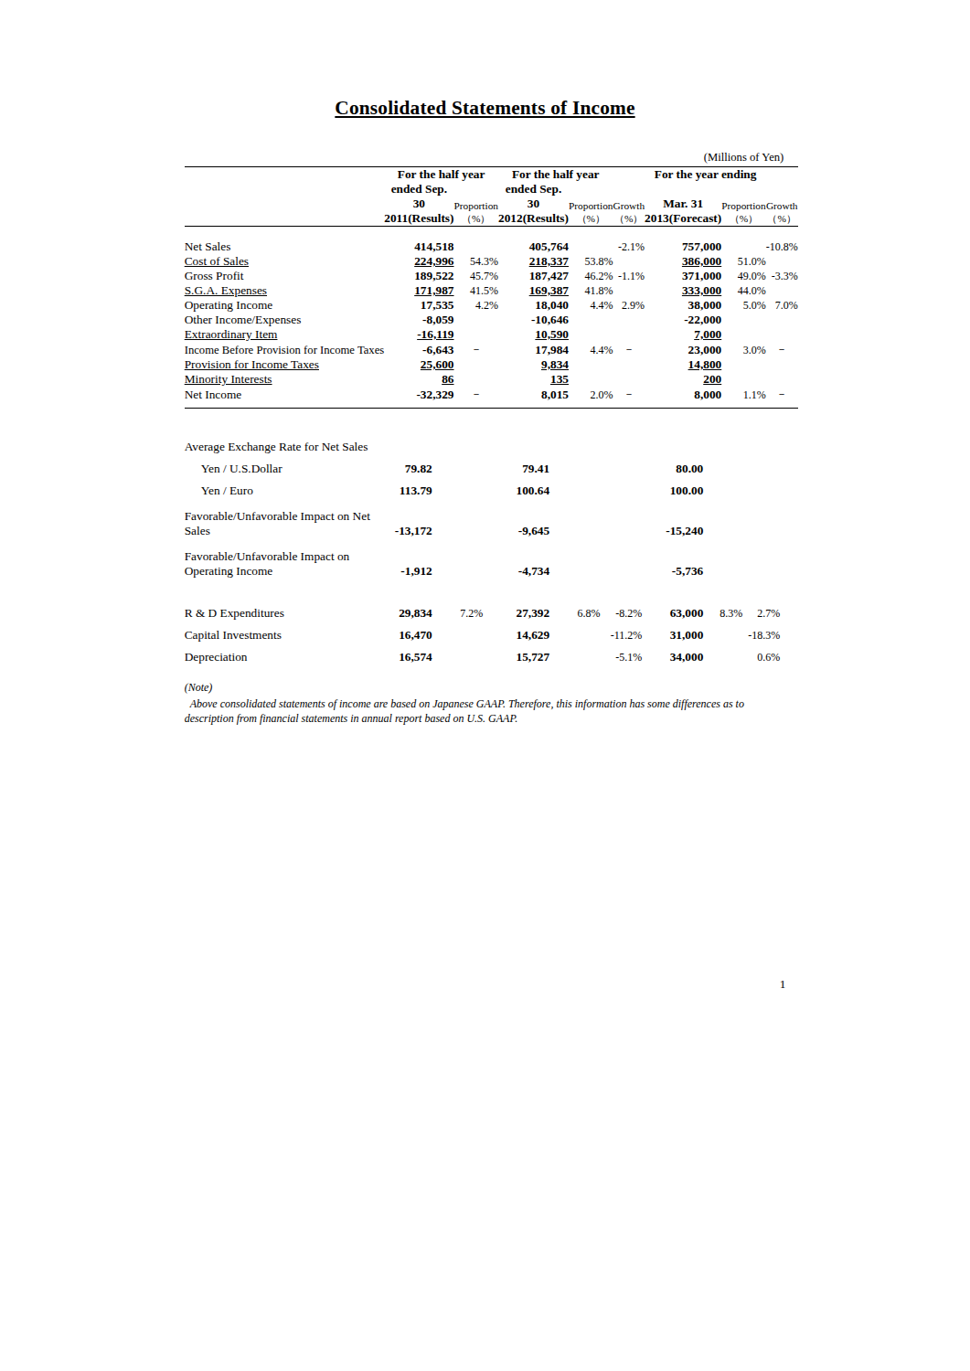Consolidated Statements of Income
(Millions of Yen)
| | For the half year | For the half year | For the year ending |
| | ended Sep. 30 | Proportion | ended Sep. 30 | Proportion | Growth | Mar. 31 | Proportion | Growth |
| | 2011(Results) | （%） | 2012(Results) | （%） | （%） | 2013(Forecast) | （%） | （%） |
| Net Sales | 414,518 | | 405,764 | | -2.1% | 757,000 | | -10.8% |
| Cost of Sales | 224,996 | 54.3% | 218,337 | 53.8% | | 386,000 | 51.0% | |
| Gross Profit | 189,522 | 45.7% | 187,427 | 46.2% | -1.1% | 371,000 | 49.0% | -3.3% |
| S.G.A. Expenses | 171,987 | 41.5% | 169,387 | 41.8% | | 333,000 | 44.0% | |
| Operating Income | 17,535 | 4.2% | 18,040 | 4.4% | 2.9% | 38,000 | 5.0% | 7.0% |
| Other Income/Expenses | -8,059 | | -10,646 | | | -22,000 | | |
| Extraordinary Item | -16,119 | | 10,590 | | | 7,000 | | |
| Income Before Provision for Income Taxes | -6,643 | － | 17,984 | 4.4% | － | 23,000 | 3.0% | － |
| Provision for Income Taxes | 25,600 | | 9,834 | | | 14,800 | | |
| Minority Interests | 86 | | 135 | | | 200 | | |
| Net Income | -32,329 | － | 8,015 | 2.0% | － | 8,000 | 1.1% | － |
| Average Exchange Rate for Net Sales | | | | | | | | |
| Yen / U.S.Dollar | 79.82 | | 79.41 | | | 80.00 | | |
| Yen / Euro | 113.79 | | 100.64 | | | 100.00 | | |
| Favorable/Unfavorable Impact on Net Sales | -13,172 | | -9,645 | | | -15,240 | | |
| Favorable/Unfavorable Impact on Operating Income | -1,912 | | -4,734 | | | -5,736 | | |
| R & D Expenditures | 29,834 | 7.2% | 27,392 | 6.8% | -8.2% | 63,000 | 8.3% | 2.7% |
| Capital Investments | 16,470 | | 14,629 | | -11.2% | 31,000 | | -18.3% |
| Depreciation | 16,574 | | 15,727 | | -5.1% | 34,000 | | 0.6% |
(Note)
Above consolidated statements of income are based on Japanese GAAP. Therefore, this information has some differences as to description from financial statements in annual report based on U.S. GAAP.
1